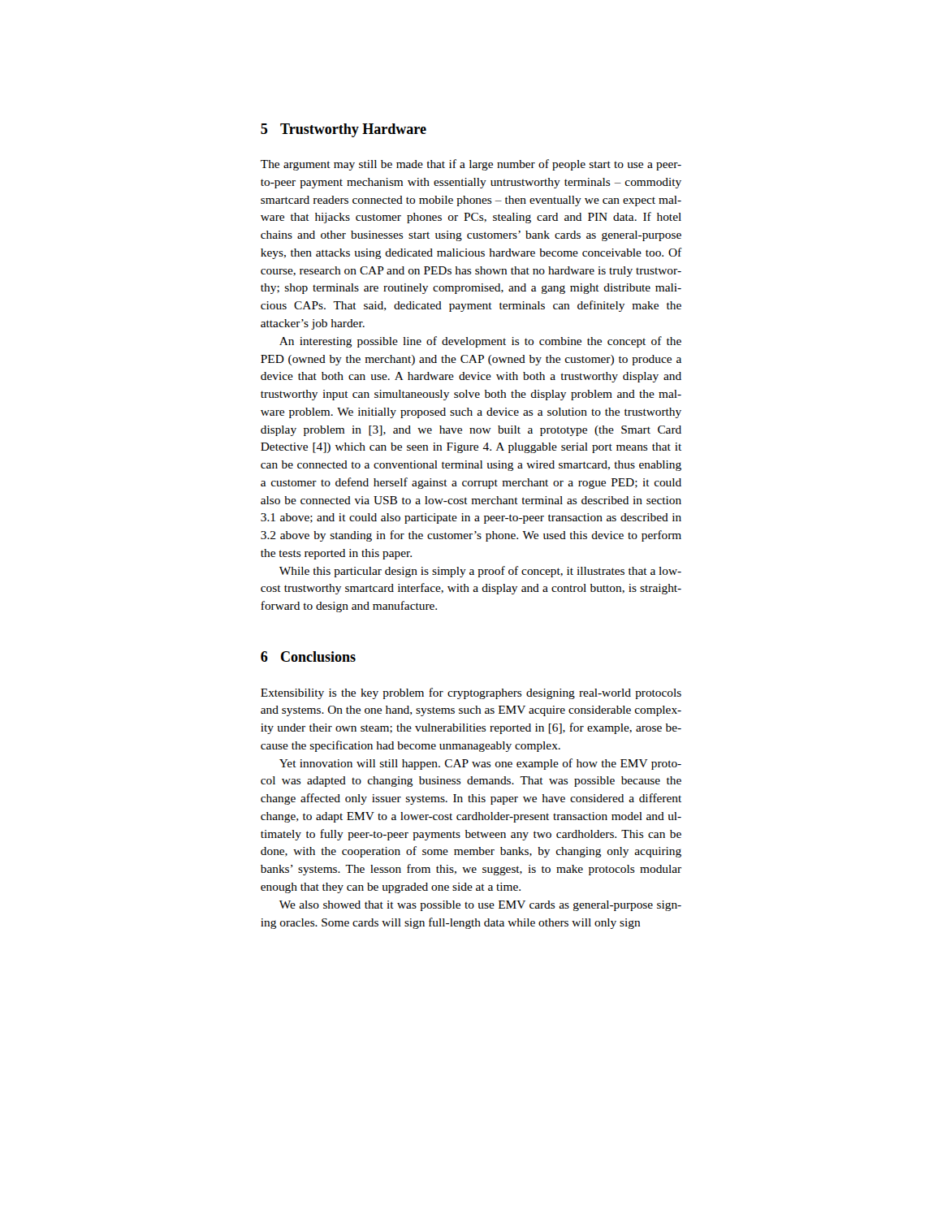5 Trustworthy Hardware
The argument may still be made that if a large number of people start to use a peer-to-peer payment mechanism with essentially untrustworthy terminals – commodity smartcard readers connected to mobile phones – then eventually we can expect malware that hijacks customer phones or PCs, stealing card and PIN data. If hotel chains and other businesses start using customers’ bank cards as general-purpose keys, then attacks using dedicated malicious hardware become conceivable too. Of course, research on CAP and on PEDs has shown that no hardware is truly trustworthy; shop terminals are routinely compromised, and a gang might distribute malicious CAPs. That said, dedicated payment terminals can definitely make the attacker’s job harder.
An interesting possible line of development is to combine the concept of the PED (owned by the merchant) and the CAP (owned by the customer) to produce a device that both can use. A hardware device with both a trustworthy display and trustworthy input can simultaneously solve both the display problem and the malware problem. We initially proposed such a device as a solution to the trustworthy display problem in [3], and we have now built a prototype (the Smart Card Detective [4]) which can be seen in Figure 4. A pluggable serial port means that it can be connected to a conventional terminal using a wired smartcard, thus enabling a customer to defend herself against a corrupt merchant or a rogue PED; it could also be connected via USB to a low-cost merchant terminal as described in section 3.1 above; and it could also participate in a peer-to-peer transaction as described in 3.2 above by standing in for the customer’s phone. We used this device to perform the tests reported in this paper.
While this particular design is simply a proof of concept, it illustrates that a low-cost trustworthy smartcard interface, with a display and a control button, is straightforward to design and manufacture.
6 Conclusions
Extensibility is the key problem for cryptographers designing real-world protocols and systems. On the one hand, systems such as EMV acquire considerable complexity under their own steam; the vulnerabilities reported in [6], for example, arose because the specification had become unmanageably complex.
Yet innovation will still happen. CAP was one example of how the EMV protocol was adapted to changing business demands. That was possible because the change affected only issuer systems. In this paper we have considered a different change, to adapt EMV to a lower-cost cardholder-present transaction model and ultimately to fully peer-to-peer payments between any two cardholders. This can be done, with the cooperation of some member banks, by changing only acquiring banks’ systems. The lesson from this, we suggest, is to make protocols modular enough that they can be upgraded one side at a time.
We also showed that it was possible to use EMV cards as general-purpose signing oracles. Some cards will sign full-length data while others will only sign